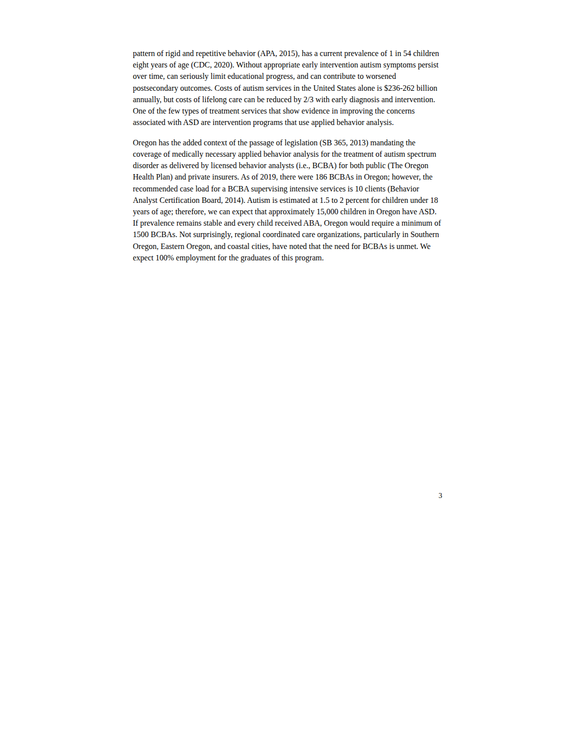pattern of rigid and repetitive behavior (APA, 2015), has a current prevalence of 1 in 54 children eight years of age (CDC, 2020). Without appropriate early intervention autism symptoms persist over time, can seriously limit educational progress, and can contribute to worsened postsecondary outcomes. Costs of autism services in the United States alone is $236-262 billion annually, but costs of lifelong care can be reduced by 2/3 with early diagnosis and intervention. One of the few types of treatment services that show evidence in improving the concerns associated with ASD are intervention programs that use applied behavior analysis.
Oregon has the added context of the passage of legislation (SB 365, 2013) mandating the coverage of medically necessary applied behavior analysis for the treatment of autism spectrum disorder as delivered by licensed behavior analysts (i.e., BCBA) for both public (The Oregon Health Plan) and private insurers. As of 2019, there were 186 BCBAs in Oregon; however, the recommended case load for a BCBA supervising intensive services is 10 clients (Behavior Analyst Certification Board, 2014). Autism is estimated at 1.5 to 2 percent for children under 18 years of age; therefore, we can expect that approximately 15,000 children in Oregon have ASD. If prevalence remains stable and every child received ABA, Oregon would require a minimum of 1500 BCBAs. Not surprisingly, regional coordinated care organizations, particularly in Southern Oregon, Eastern Oregon, and coastal cities, have noted that the need for BCBAs is unmet. We expect 100% employment for the graduates of this program.
3